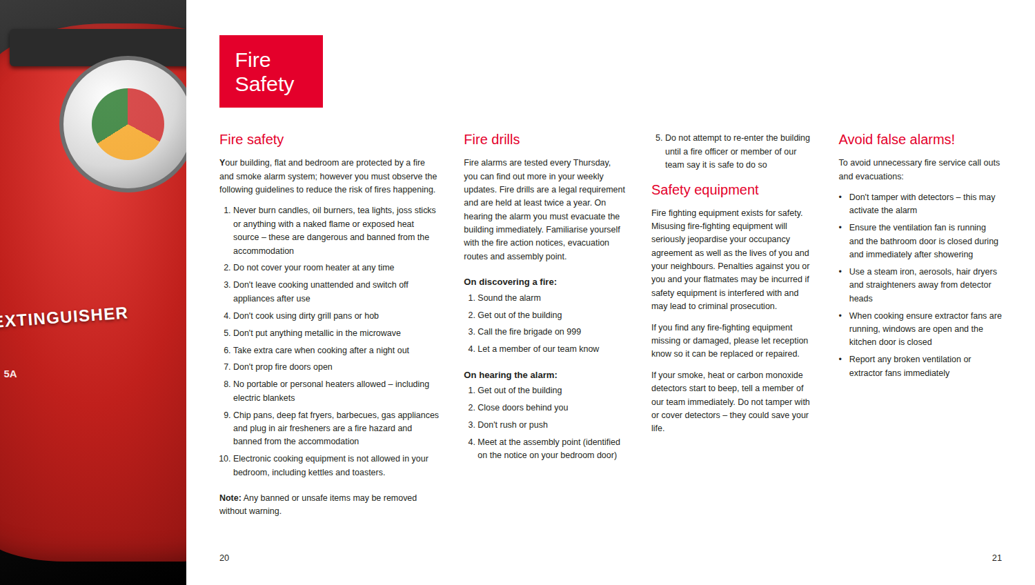EXTINGUISHER
5A
34B
JET
Fire
Safety
Fire safety
Your building, flat and bedroom are protected by a fire and smoke alarm system; however you must observe the following guidelines to reduce the risk of fires happening.
Never burn candles, oil burners, tea lights, joss sticks or anything with a naked flame or exposed heat source – these are dangerous and banned from the accommodation
Do not cover your room heater at any time
Don't leave cooking unattended and switch off appliances after use
Don't cook using dirty grill pans or hob
Don't put anything metallic in the microwave
Take extra care when cooking after a night out
Don't prop fire doors open
No portable or personal heaters allowed – including electric blankets
Chip pans, deep fat fryers, barbecues, gas appliances and plug in air fresheners are a fire hazard and banned from the accommodation
Electronic cooking equipment is not allowed in your bedroom, including kettles and toasters.
Note: Any banned or unsafe items may be removed without warning.
Fire drills
Fire alarms are tested every Thursday, you can find out more in your weekly updates. Fire drills are a legal requirement and are held at least twice a year. On hearing the alarm you must evacuate the building immediately. Familiarise yourself with the fire action notices, evacuation routes and assembly point.
On discovering a fire:
Sound the alarm
Get out of the building
Call the fire brigade on 999
Let a member of our team know
On hearing the alarm:
Get out of the building
Close doors behind you
Don't rush or push
Meet at the assembly point (identified on the notice on your bedroom door)
Do not attempt to re-enter the building until a fire officer or member of our team say it is safe to do so
Safety equipment
Fire fighting equipment exists for safety. Misusing fire-fighting equipment will seriously jeopardise your occupancy agreement as well as the lives of you and your neighbours. Penalties against you or you and your flatmates may be incurred if safety equipment is interfered with and may lead to criminal prosecution.
If you find any fire-fighting equipment missing or damaged, please let reception know so it can be replaced or repaired.
If your smoke, heat or carbon monoxide detectors start to beep, tell a member of our team immediately. Do not tamper with or cover detectors – they could save your life.
Avoid false alarms!
To avoid unnecessary fire service call outs and evacuations:
Don't tamper with detectors – this may activate the alarm
Ensure the ventilation fan is running and the bathroom door is closed during and immediately after showering
Use a steam iron, aerosols, hair dryers and straighteners away from detector heads
When cooking ensure extractor fans are running, windows are open and the kitchen door is closed
Report any broken ventilation or extractor fans immediately
20 21